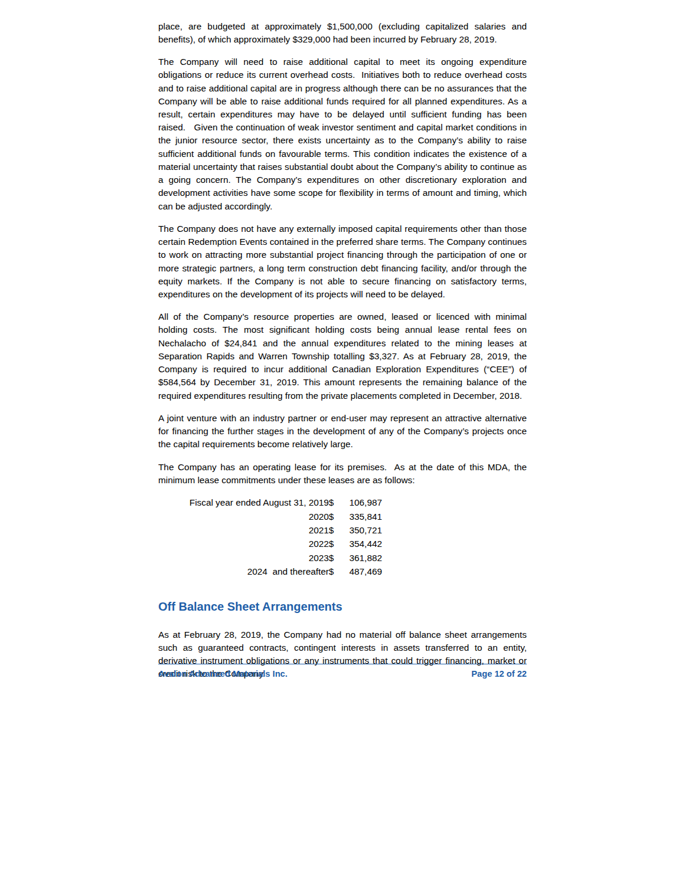place, are budgeted at approximately $1,500,000 (excluding capitalized salaries and benefits), of which approximately $329,000 had been incurred by February 28, 2019.
The Company will need to raise additional capital to meet its ongoing expenditure obligations or reduce its current overhead costs. Initiatives both to reduce overhead costs and to raise additional capital are in progress although there can be no assurances that the Company will be able to raise additional funds required for all planned expenditures. As a result, certain expenditures may have to be delayed until sufficient funding has been raised. Given the continuation of weak investor sentiment and capital market conditions in the junior resource sector, there exists uncertainty as to the Company’s ability to raise sufficient additional funds on favourable terms. This condition indicates the existence of a material uncertainty that raises substantial doubt about the Company’s ability to continue as a going concern. The Company’s expenditures on other discretionary exploration and development activities have some scope for flexibility in terms of amount and timing, which can be adjusted accordingly.
The Company does not have any externally imposed capital requirements other than those certain Redemption Events contained in the preferred share terms. The Company continues to work on attracting more substantial project financing through the participation of one or more strategic partners, a long term construction debt financing facility, and/or through the equity markets. If the Company is not able to secure financing on satisfactory terms, expenditures on the development of its projects will need to be delayed.
All of the Company’s resource properties are owned, leased or licenced with minimal holding costs. The most significant holding costs being annual lease rental fees on Nechalacho of $24,841 and the annual expenditures related to the mining leases at Separation Rapids and Warren Township totalling $3,327. As at February 28, 2019, the Company is required to incur additional Canadian Exploration Expenditures (“CEE”) of $584,564 by December 31, 2019. This amount represents the remaining balance of the required expenditures resulting from the private placements completed in December, 2018.
A joint venture with an industry partner or end-user may represent an attractive alternative for financing the further stages in the development of any of the Company’s projects once the capital requirements become relatively large.
The Company has an operating lease for its premises. As at the date of this MDA, the minimum lease commitments under these leases are as follows:
| Fiscal year ended August 31, 2019 | $ | 106,987 |
| 2020 | $ | 335,841 |
| 2021 | $ | 350,721 |
| 2022 | $ | 354,442 |
| 2023 | $ | 361,882 |
| 2024 and thereafter | $ | 487,469 |
Off Balance Sheet Arrangements
As at February 28, 2019, the Company had no material off balance sheet arrangements such as guaranteed contracts, contingent interests in assets transferred to an entity, derivative instrument obligations or any instruments that could trigger financing, market or credit risk to the Company.
Avalon Advanced Materials Inc. Page 12 of 22